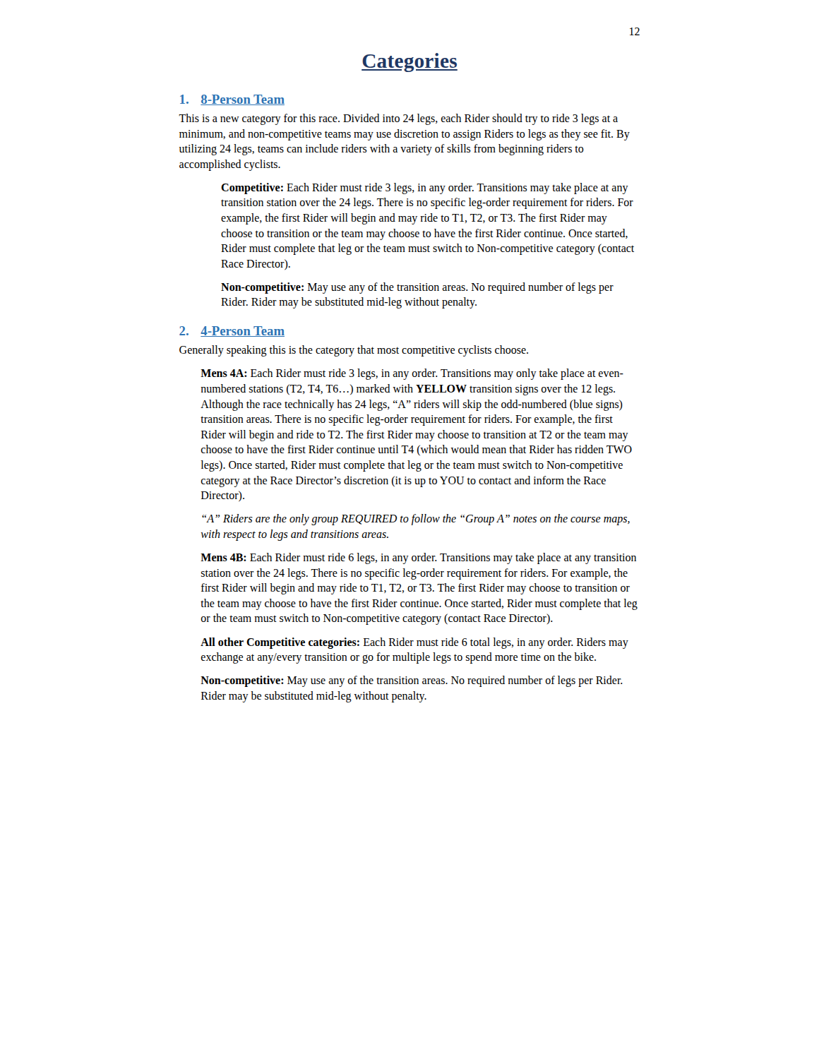12
Categories
8-Person Team
This is a new category for this race. Divided into 24 legs, each Rider should try to ride 3 legs at a minimum, and non-competitive teams may use discretion to assign Riders to legs as they see fit. By utilizing 24 legs, teams can include riders with a variety of skills from beginning riders to accomplished cyclists.
Competitive: Each Rider must ride 3 legs, in any order. Transitions may take place at any transition station over the 24 legs. There is no specific leg-order requirement for riders. For example, the first Rider will begin and may ride to T1, T2, or T3. The first Rider may choose to transition or the team may choose to have the first Rider continue. Once started, Rider must complete that leg or the team must switch to Non-competitive category (contact Race Director).
Non-competitive: May use any of the transition areas. No required number of legs per Rider. Rider may be substituted mid-leg without penalty.
4-Person Team
Generally speaking this is the category that most competitive cyclists choose.
Mens 4A: Each Rider must ride 3 legs, in any order. Transitions may only take place at even-numbered stations (T2, T4, T6…) marked with YELLOW transition signs over the 12 legs. Although the race technically has 24 legs, “A” riders will skip the odd-numbered (blue signs) transition areas. There is no specific leg-order requirement for riders. For example, the first Rider will begin and ride to T2. The first Rider may choose to transition at T2 or the team may choose to have the first Rider continue until T4 (which would mean that Rider has ridden TWO legs). Once started, Rider must complete that leg or the team must switch to Non-competitive category at the Race Director’s discretion (it is up to YOU to contact and inform the Race Director).
“A” Riders are the only group REQUIRED to follow the “Group A” notes on the course maps, with respect to legs and transitions areas.
Mens 4B: Each Rider must ride 6 legs, in any order. Transitions may take place at any transition station over the 24 legs. There is no specific leg-order requirement for riders. For example, the first Rider will begin and may ride to T1, T2, or T3. The first Rider may choose to transition or the team may choose to have the first Rider continue. Once started, Rider must complete that leg or the team must switch to Non-competitive category (contact Race Director).
All other Competitive categories: Each Rider must ride 6 total legs, in any order. Riders may exchange at any/every transition or go for multiple legs to spend more time on the bike.
Non-competitive: May use any of the transition areas. No required number of legs per Rider. Rider may be substituted mid-leg without penalty.